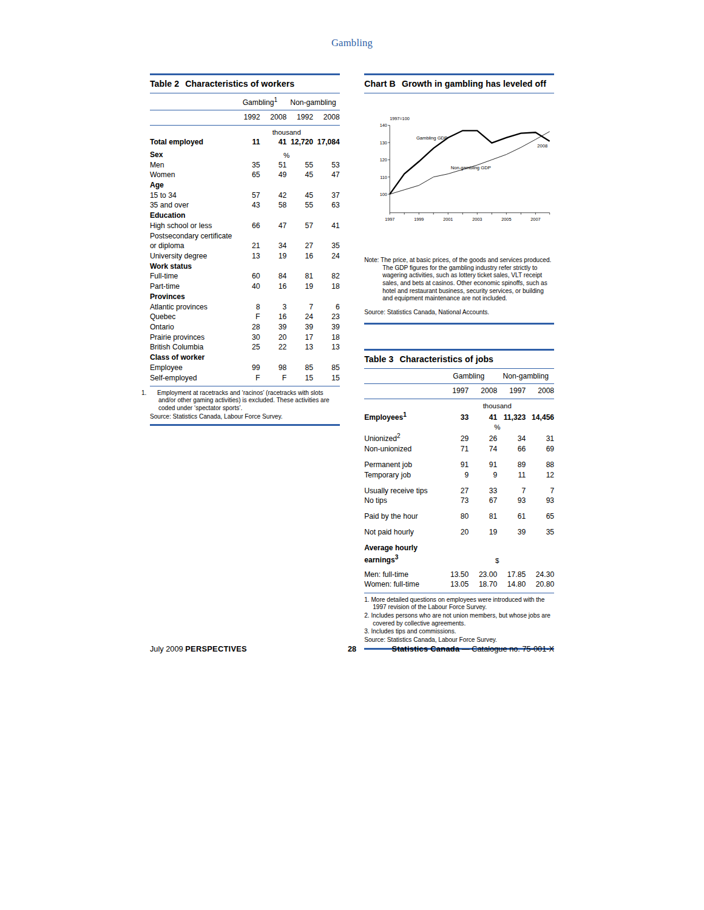Gambling
Table 2 Characteristics of workers
| | Gambling 1 | Non-gambling |
| | 1992 | 2008 | 1992 | 2008 |
| | thousand |
| Total employed | 11 | 41 | 12,720 | 17,084 |
| Sex | % |
| Men | 35 | 51 | 55 | 53 |
| Women | 65 | 49 | 45 | 47 |
| Age |
| 15 to 34 | 57 | 42 | 45 | 37 |
| 35 and over | 43 | 58 | 55 | 63 |
| Education |
| High school or less | 66 | 47 | 57 | 41 |
| Postsecondary certificate | | | | |
| or diploma | 21 | 34 | 27 | 35 |
| University degree | 13 | 19 | 16 | 24 |
| Work status |
| Full-time | 60 | 84 | 81 | 82 |
| Part-time | 40 | 16 | 19 | 18 |
| Provinces |
| Atlantic provinces | 8 | 3 | 7 | 6 |
| Quebec | F | 16 | 24 | 23 |
| Ontario | 28 | 39 | 39 | 39 |
| Prairie provinces | 30 | 20 | 17 | 18 |
| British Columbia | 25 | 22 | 13 | 13 |
| Class of worker |
| Employee | 99 | 98 | 85 | 85 |
| Self-employed | F | F | 15 | 15 |
1. Employment at racetracks and ‘racinos’ (racetracks with slots and/or other gaming activities) is excluded. These activities are coded under ‘spectator sports’.
Source: Statistics Canada, Labour Force Survey.
Chart BGrowth in gambling has leveled off
140 130 120 110 100 1997=100 1997 1999 2001 2003 2005 2007 Gambling GDP Non-gambling GDP 2008
Note: The price, at basic prices, of the goods and services produced. The GDP figures for the gambling industry refer strictly to wagering activities, such as lottery ticket sales, VLT receipt sales, and bets at casinos. Other economic spinoffs, such as hotel and restaurant business, security services, or building and equipment maintenance are not included.
Source: Statistics Canada, National Accounts.
Table 3 Characteristics of jobs
| | Gambling | Non-gambling |
| | 1997 | 2008 | 1997 | 2008 |
| | thousand |
| Employees 1 | 33 | 41 | 11,323 | 14,456 |
| | % |
| Unionized 2 | 29 | 26 | 34 | 31 |
| Non-unionized | 71 | 74 | 66 | 69 |
| Permanent job | 91 | 91 | 89 | 88 |
| Temporary job | 9 | 9 | 11 | 12 |
| Usually receive tips | 27 | 33 | 7 | 7 |
| No tips | 73 | 67 | 93 | 93 |
| Paid by the hour | 80 | 81 | 61 | 65 |
| Not paid hourly | 20 | 19 | 39 | 35 |
| Average hourly | | | | |
| earnings 3 | $ |
| Men: full-time | 13.50 | 23.00 | 17.85 | 24.30 |
| Women: full-time | 13.05 | 18.70 | 14.80 | 20.80 |
1. More detailed questions on employees were introduced with the 1997 revision of the Labour Force Survey.
2. Includes persons who are not union members, but whose jobs are covered by collective agreements.
3. Includes tips and commissions.
Source: Statistics Canada, Labour Force Survey.
July 2009 PERSPECTIVES
28
Statistics Canada — Catalogue no. 75-001-X